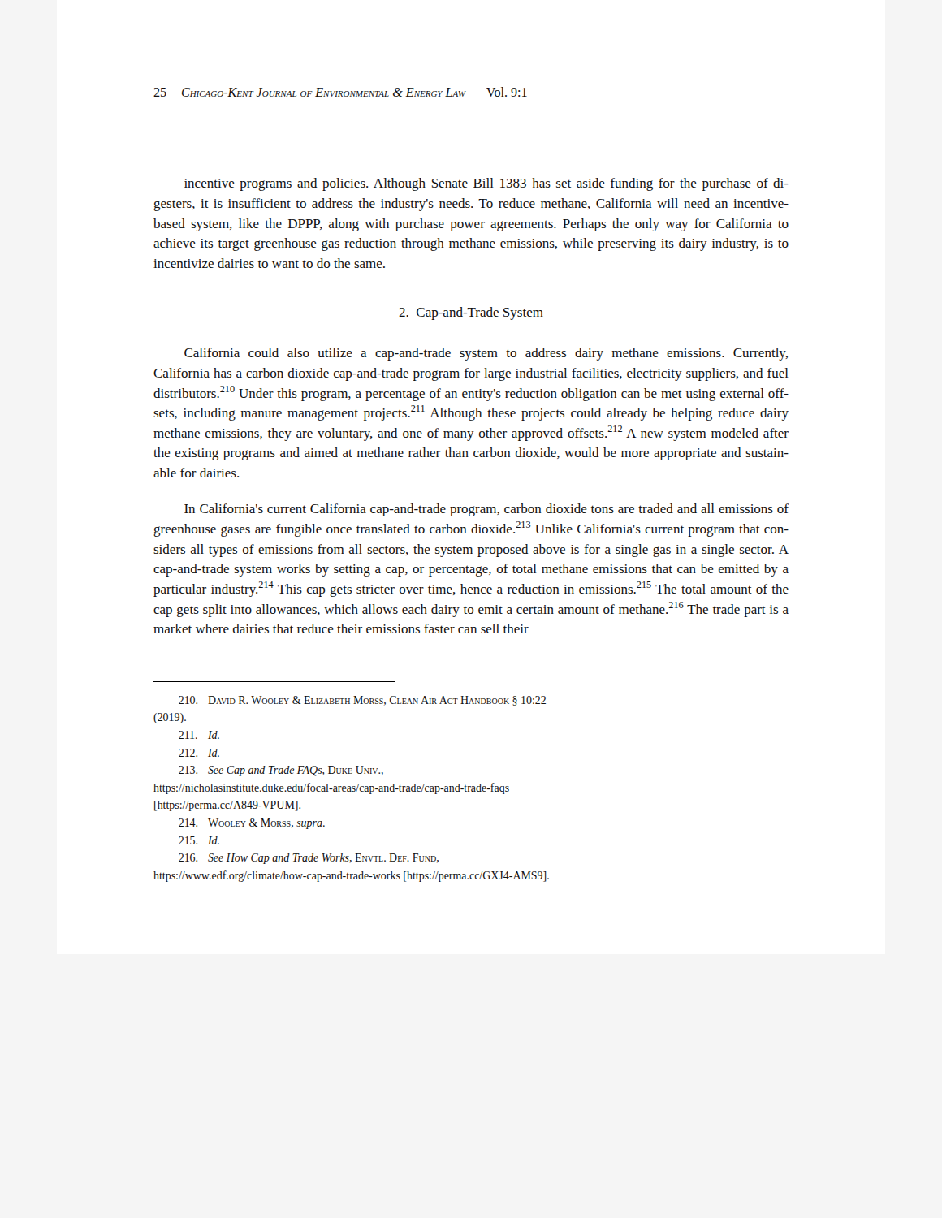25 Chicago-Kent Journal of Environmental & Energy Law Vol. 9:1
incentive programs and policies. Although Senate Bill 1383 has set aside funding for the purchase of digesters, it is insufficient to address the industry's needs. To reduce methane, California will need an incentive-based system, like the DPPP, along with purchase power agreements. Perhaps the only way for California to achieve its target greenhouse gas reduction through methane emissions, while preserving its dairy industry, is to incentivize dairies to want to do the same.
2. Cap-and-Trade System
California could also utilize a cap-and-trade system to address dairy methane emissions. Currently, California has a carbon dioxide cap-and-trade program for large industrial facilities, electricity suppliers, and fuel distributors.210 Under this program, a percentage of an entity's reduction obligation can be met using external offsets, including manure management projects.211 Although these projects could already be helping reduce dairy methane emissions, they are voluntary, and one of many other approved offsets.212 A new system modeled after the existing programs and aimed at methane rather than carbon dioxide, would be more appropriate and sustainable for dairies.
In California's current California cap-and-trade program, carbon dioxide tons are traded and all emissions of greenhouse gases are fungible once translated to carbon dioxide.213 Unlike California's current program that considers all types of emissions from all sectors, the system proposed above is for a single gas in a single sector. A cap-and-trade system works by setting a cap, or percentage, of total methane emissions that can be emitted by a particular industry.214 This cap gets stricter over time, hence a reduction in emissions.215 The total amount of the cap gets split into allowances, which allows each dairy to emit a certain amount of methane.216 The trade part is a market where dairies that reduce their emissions faster can sell their
210. David R. Wooley & Elizabeth Morss, Clean Air Act Handbook § 10:22
(2019).
211. Id.
212. Id.
213. See Cap and Trade FAQs, Duke Univ.,
https://nicholasinstitute.duke.edu/focal-areas/cap-and-trade/cap-and-trade-faqs
[https://perma.cc/A849-VPUM].
214. Wooley & Morss, supra.
215. Id.
216. See How Cap and Trade Works, Envtl. Def. Fund,
https://www.edf.org/climate/how-cap-and-trade-works [https://perma.cc/GXJ4-AMS9].